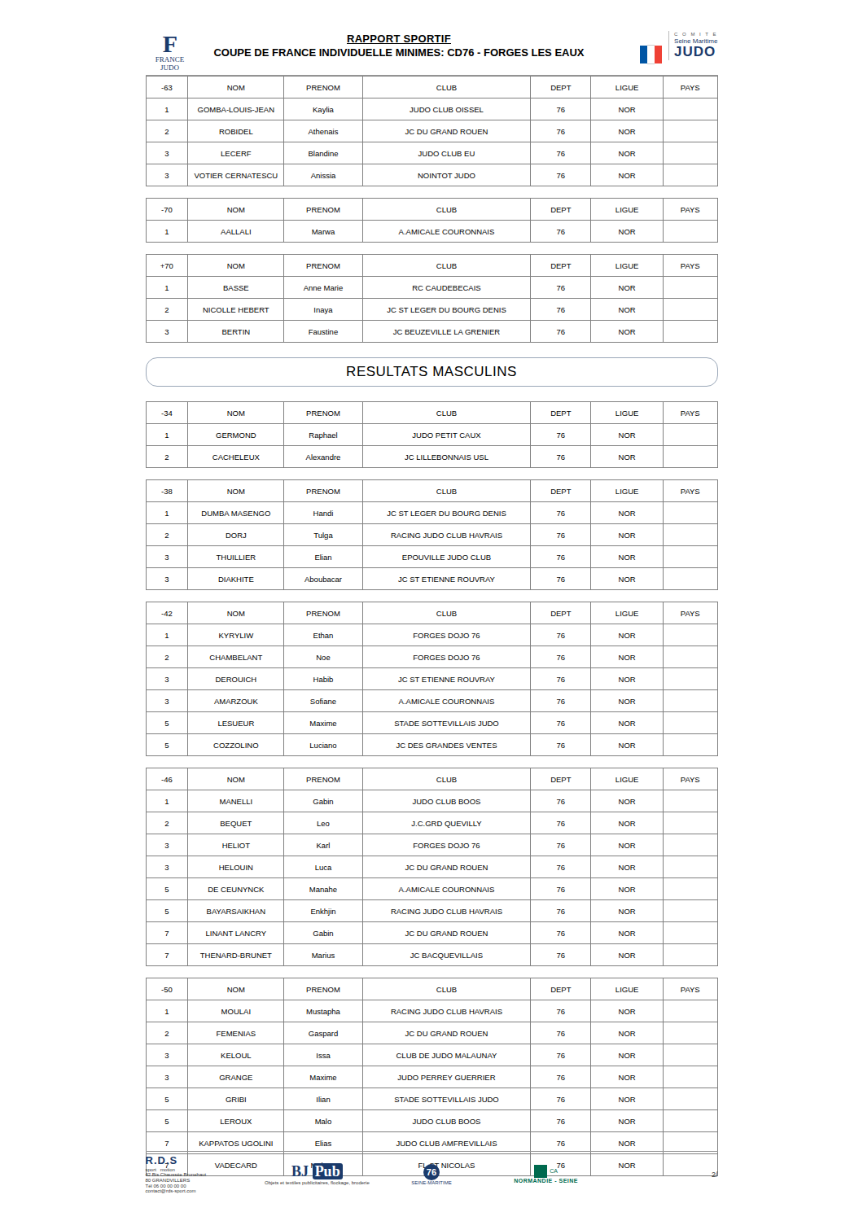F FRANCE
JUDO
RAPPORT SPORTIF
COUPE DE FRANCE INDIVIDUELLE MINIMES: CD76 - FORGES LES EAUX
C O M I T E
Seine Maritime
JUDO
| -63 | NOM | PRENOM | CLUB | DEPT | LIGUE | PAYS |
| 1 | GOMBA-LOUIS-JEAN | Kaylia | JUDO CLUB OISSEL | 76 | NOR | |
| 2 | ROBIDEL | Athenais | JC DU GRAND ROUEN | 76 | NOR | |
| 3 | LECERF | Blandine | JUDO CLUB EU | 76 | NOR | |
| 3 | VOTIER CERNATESCU | Anissia | NOINTOT JUDO | 76 | NOR | |
| -70 | NOM | PRENOM | CLUB | DEPT | LIGUE | PAYS |
| 1 | AALLALI | Marwa | A.AMICALE COURONNAIS | 76 | NOR | |
| +70 | NOM | PRENOM | CLUB | DEPT | LIGUE | PAYS |
| 1 | BASSE | Anne Marie | RC CAUDEBECAIS | 76 | NOR | |
| 2 | NICOLLE HEBERT | Inaya | JC ST LEGER DU BOURG DENIS | 76 | NOR | |
| 3 | BERTIN | Faustine | JC BEUZEVILLE LA GRENIER | 76 | NOR | |
RESULTATS MASCULINS
| -34 | NOM | PRENOM | CLUB | DEPT | LIGUE | PAYS |
| 1 | GERMOND | Raphael | JUDO PETIT CAUX | 76 | NOR | |
| 2 | CACHELEUX | Alexandre | JC LILLEBONNAIS USL | 76 | NOR | |
| -38 | NOM | PRENOM | CLUB | DEPT | LIGUE | PAYS |
| 1 | DUMBA MASENGO | Handi | JC ST LEGER DU BOURG DENIS | 76 | NOR | |
| 2 | DORJ | Tulga | RACING JUDO CLUB HAVRAIS | 76 | NOR | |
| 3 | THUILLIER | Elian | EPOUVILLE JUDO CLUB | 76 | NOR | |
| 3 | DIAKHITE | Aboubacar | JC ST ETIENNE ROUVRAY | 76 | NOR | |
| -42 | NOM | PRENOM | CLUB | DEPT | LIGUE | PAYS |
| 1 | KYRYLIW | Ethan | FORGES DOJO 76 | 76 | NOR | |
| 2 | CHAMBELANT | Noe | FORGES DOJO 76 | 76 | NOR | |
| 3 | DEROUICH | Habib | JC ST ETIENNE ROUVRAY | 76 | NOR | |
| 3 | AMARZOUK | Sofiane | A.AMICALE COURONNAIS | 76 | NOR | |
| 5 | LESUEUR | Maxime | STADE SOTTEVILLAIS JUDO | 76 | NOR | |
| 5 | COZZOLINO | Luciano | JC DES GRANDES VENTES | 76 | NOR | |
| -46 | NOM | PRENOM | CLUB | DEPT | LIGUE | PAYS |
| 1 | MANELLI | Gabin | JUDO CLUB BOOS | 76 | NOR | |
| 2 | BEQUET | Leo | J.C.GRD QUEVILLY | 76 | NOR | |
| 3 | HELIOT | Karl | FORGES DOJO 76 | 76 | NOR | |
| 3 | HELOUIN | Luca | JC DU GRAND ROUEN | 76 | NOR | |
| 5 | DE CEUNYNCK | Manahe | A.AMICALE COURONNAIS | 76 | NOR | |
| 5 | BAYARSAIKHAN | Enkhjin | RACING JUDO CLUB HAVRAIS | 76 | NOR | |
| 7 | LINANT LANCRY | Gabin | JC DU GRAND ROUEN | 76 | NOR | |
| 7 | THENARD-BRUNET | Marius | JC BACQUEVILLAIS | 76 | NOR | |
| -50 | NOM | PRENOM | CLUB | DEPT | LIGUE | PAYS |
| 1 | MOULAI | Mustapha | RACING JUDO CLUB HAVRAIS | 76 | NOR | |
| 2 | FEMENIAS | Gaspard | JC DU GRAND ROUEN | 76 | NOR | |
| 3 | KELOUL | Issa | CLUB DE JUDO MALAUNAY | 76 | NOR | |
| 3 | GRANGE | Maxime | JUDO PERREY GUERRIER | 76 | NOR | |
| 5 | GRIBI | Ilian | STADE SOTTEVILLAIS JUDO | 76 | NOR | |
| 5 | LEROUX | Malo | JUDO CLUB BOOS | 76 | NOR | |
| 7 | KAPPATOS UGOLINI | Elias | JUDO CLUB AMFREVILLAIS | 76 | NOR | |
| 7 | VADECARD | Malone | FL.ST NICOLAS | 76 | NOR | |
R.D.S
sport motion
42 Bis Chaussée Brunehaut
80 GRANDVILLERS
Tél 06 00 00 00 00
contact@rds-sport.com
BJ Pub
Objets et textiles publicitaires, flockage, broderie
76
SEINE-MARITIME
CA
NORMANDIE - SEINE
2/